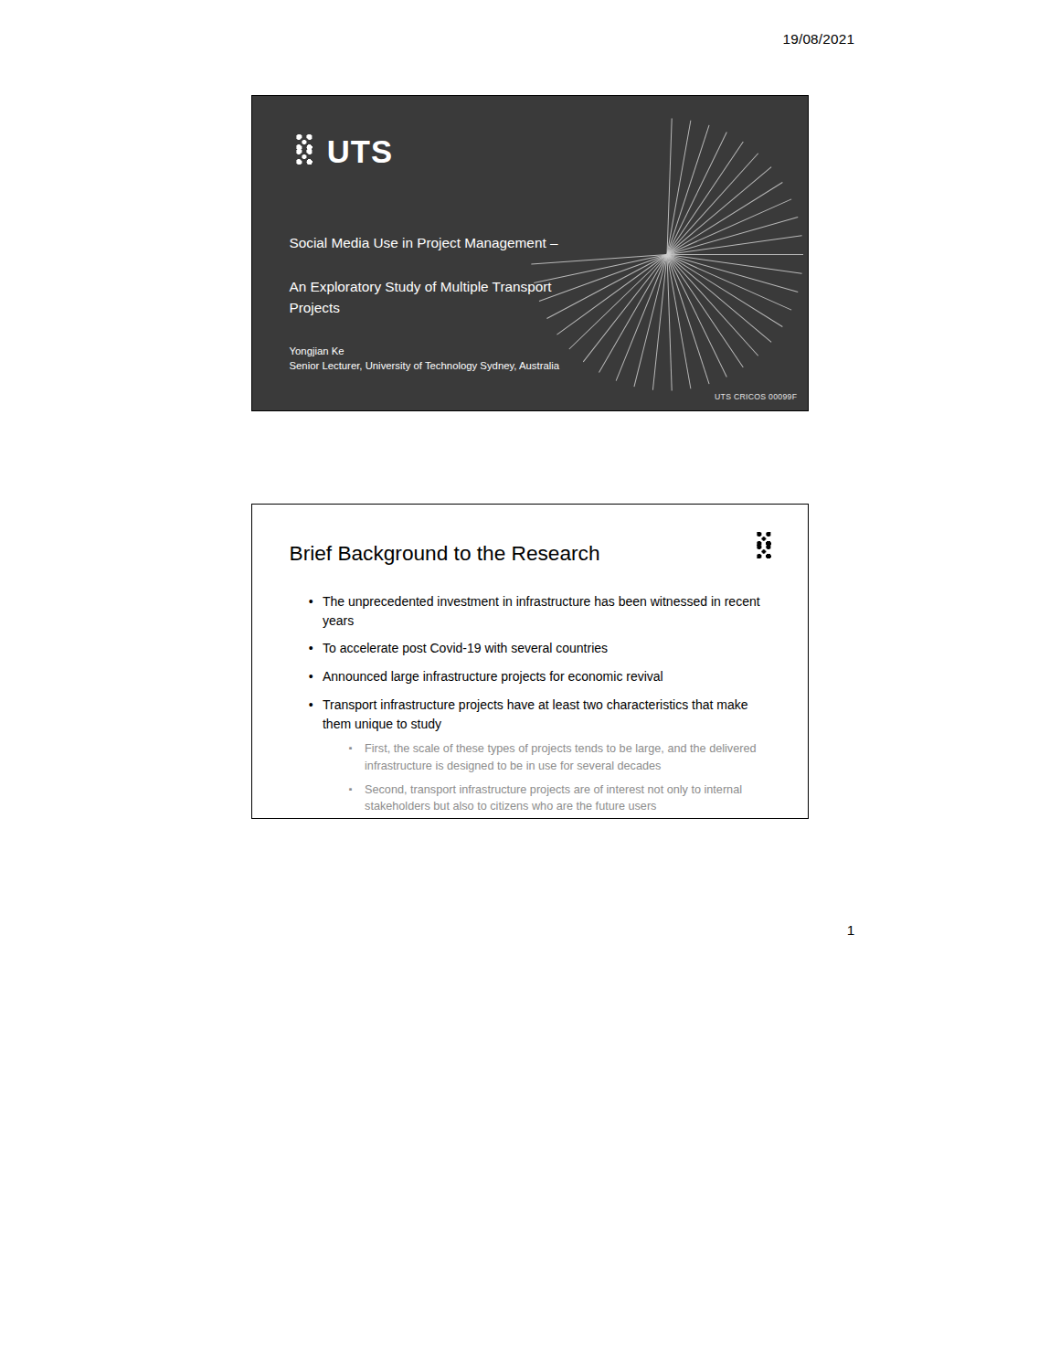19/08/2021
UTS
Social Media Use in Project Management –
An Exploratory Study of Multiple Transport Projects
Yongjian Ke
Senior Lecturer, University of Technology Sydney, Australia
UTS CRICOS 00099F
Brief Background to the Research
The unprecedented investment in infrastructure has been witnessed in recent years
To accelerate post Covid-19 with several countries
Announced large infrastructure projects for economic revival
Transport infrastructure projects have at least two characteristics that make them unique to study
First, the scale of these types of projects tends to be large, and the delivered infrastructure is designed to be in use for several decades
Second, transport infrastructure projects are of interest not only to internal stakeholders but also to citizens who are the future users
UTS Social Media Use in Project Management 1
1